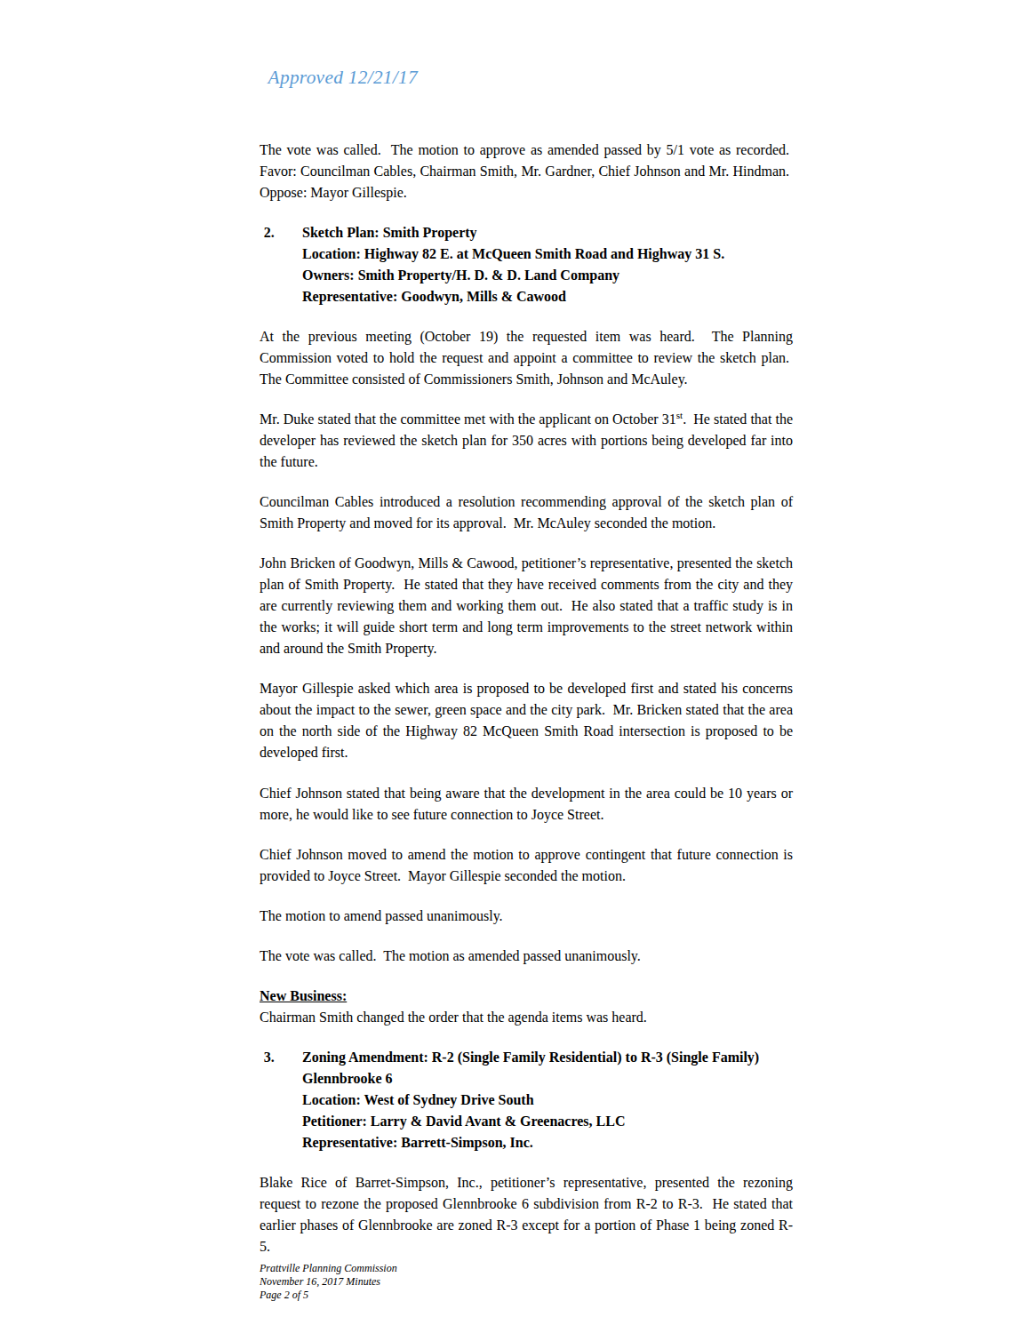Approved 12/21/17
The vote was called. The motion to approve as amended passed by 5/1 vote as recorded. Favor: Councilman Cables, Chairman Smith, Mr. Gardner, Chief Johnson and Mr. Hindman. Oppose: Mayor Gillespie.
2.
Sketch Plan: Smith Property
Location: Highway 82 E. at McQueen Smith Road and Highway 31 S.
Owners: Smith Property/H. D. & D. Land Company
Representative: Goodwyn, Mills & Cawood
At the previous meeting (October 19) the requested item was heard. The Planning Commission voted to hold the request and appoint a committee to review the sketch plan. The Committee consisted of Commissioners Smith, Johnson and McAuley.
Mr. Duke stated that the committee met with the applicant on October 31st. He stated that the developer has reviewed the sketch plan for 350 acres with portions being developed far into the future.
Councilman Cables introduced a resolution recommending approval of the sketch plan of Smith Property and moved for its approval. Mr. McAuley seconded the motion.
John Bricken of Goodwyn, Mills & Cawood, petitioner’s representative, presented the sketch plan of Smith Property. He stated that they have received comments from the city and they are currently reviewing them and working them out. He also stated that a traffic study is in the works; it will guide short term and long term improvements to the street network within and around the Smith Property.
Mayor Gillespie asked which area is proposed to be developed first and stated his concerns about the impact to the sewer, green space and the city park. Mr. Bricken stated that the area on the north side of the Highway 82 McQueen Smith Road intersection is proposed to be developed first.
Chief Johnson stated that being aware that the development in the area could be 10 years or more, he would like to see future connection to Joyce Street.
Chief Johnson moved to amend the motion to approve contingent that future connection is provided to Joyce Street. Mayor Gillespie seconded the motion.
The motion to amend passed unanimously.
The vote was called. The motion as amended passed unanimously.
New Business:
Chairman Smith changed the order that the agenda items was heard.
3.
Zoning Amendment: R-2 (Single Family Residential) to R-3 (Single Family)
Glennbrooke 6
Location: West of Sydney Drive South
Petitioner: Larry & David Avant & Greenacres, LLC
Representative: Barrett-Simpson, Inc.
Blake Rice of Barret-Simpson, Inc., petitioner’s representative, presented the rezoning request to rezone the proposed Glennbrooke 6 subdivision from R-2 to R-3. He stated that earlier phases of Glennbrooke are zoned R-3 except for a portion of Phase 1 being zoned R-5.
Prattville Planning Commission
November 16, 2017 Minutes
Page 2 of 5